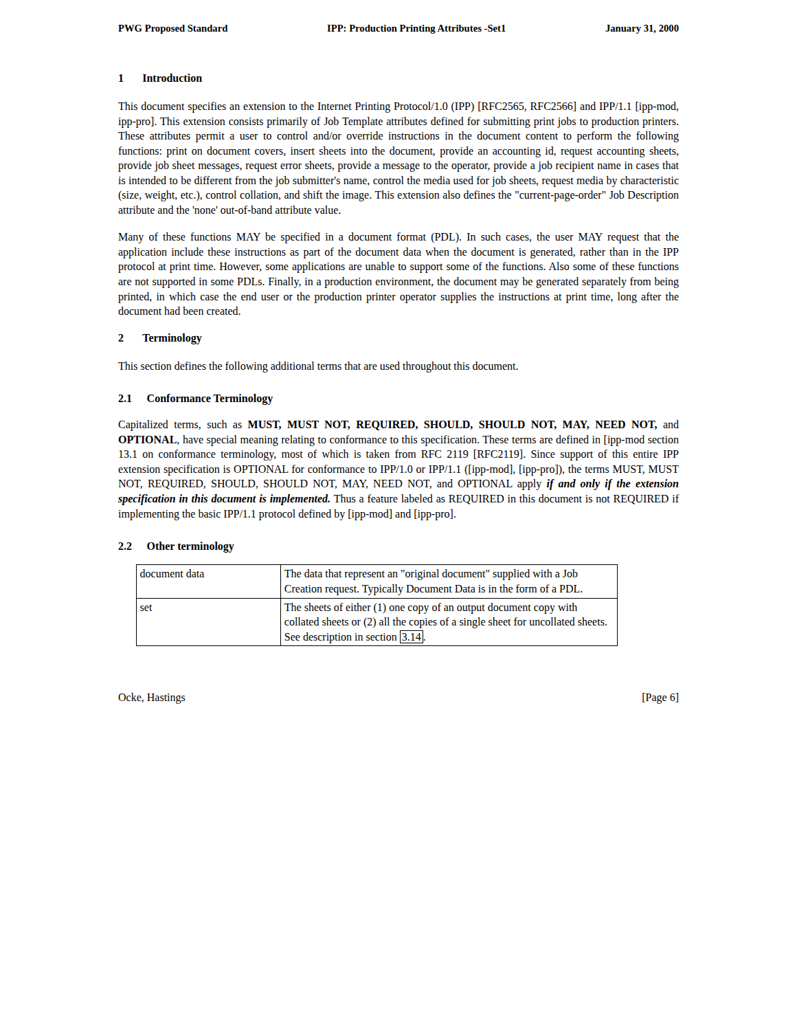PWG Proposed Standard IPP: Production Printing Attributes -Set1 January 31, 2000
1 Introduction
This document specifies an extension to the Internet Printing Protocol/1.0 (IPP) [RFC2565, RFC2566] and IPP/1.1 [ipp-mod, ipp-pro]. This extension consists primarily of Job Template attributes defined for submitting print jobs to production printers. These attributes permit a user to control and/or override instructions in the document content to perform the following functions: print on document covers, insert sheets into the document, provide an accounting id, request accounting sheets, provide job sheet messages, request error sheets, provide a message to the operator, provide a job recipient name in cases that is intended to be different from the job submitter's name, control the media used for job sheets, request media by characteristic (size, weight, etc.), control collation, and shift the image. This extension also defines the "current-page-order" Job Description attribute and the 'none' out-of-band attribute value.
Many of these functions MAY be specified in a document format (PDL). In such cases, the user MAY request that the application include these instructions as part of the document data when the document is generated, rather than in the IPP protocol at print time. However, some applications are unable to support some of the functions. Also some of these functions are not supported in some PDLs. Finally, in a production environment, the document may be generated separately from being printed, in which case the end user or the production printer operator supplies the instructions at print time, long after the document had been created.
2 Terminology
This section defines the following additional terms that are used throughout this document.
2.1 Conformance Terminology
Capitalized terms, such as MUST, MUST NOT, REQUIRED, SHOULD, SHOULD NOT, MAY, NEED NOT, and OPTIONAL, have special meaning relating to conformance to this specification. These terms are defined in [ipp-mod section 13.1 on conformance terminology, most of which is taken from RFC 2119 [RFC2119]. Since support of this entire IPP extension specification is OPTIONAL for conformance to IPP/1.0 or IPP/1.1 ([ipp-mod], [ipp-pro]), the terms MUST, MUST NOT, REQUIRED, SHOULD, SHOULD NOT, MAY, NEED NOT, and OPTIONAL apply if and only if the extension specification in this document is implemented. Thus a feature labeled as REQUIRED in this document is not REQUIRED if implementing the basic IPP/1.1 protocol defined by [ipp-mod] and [ipp-pro].
2.2 Other terminology
| document data | The data that represent an "original document" supplied with a Job Creation request. Typically Document Data is in the form of a PDL. |
| set | The sheets of either (1) one copy of an output document copy with collated sheets or (2) all the copies of a single sheet for uncollated sheets. See description in section 3.14 . |
Ocke, Hastings [Page 6]